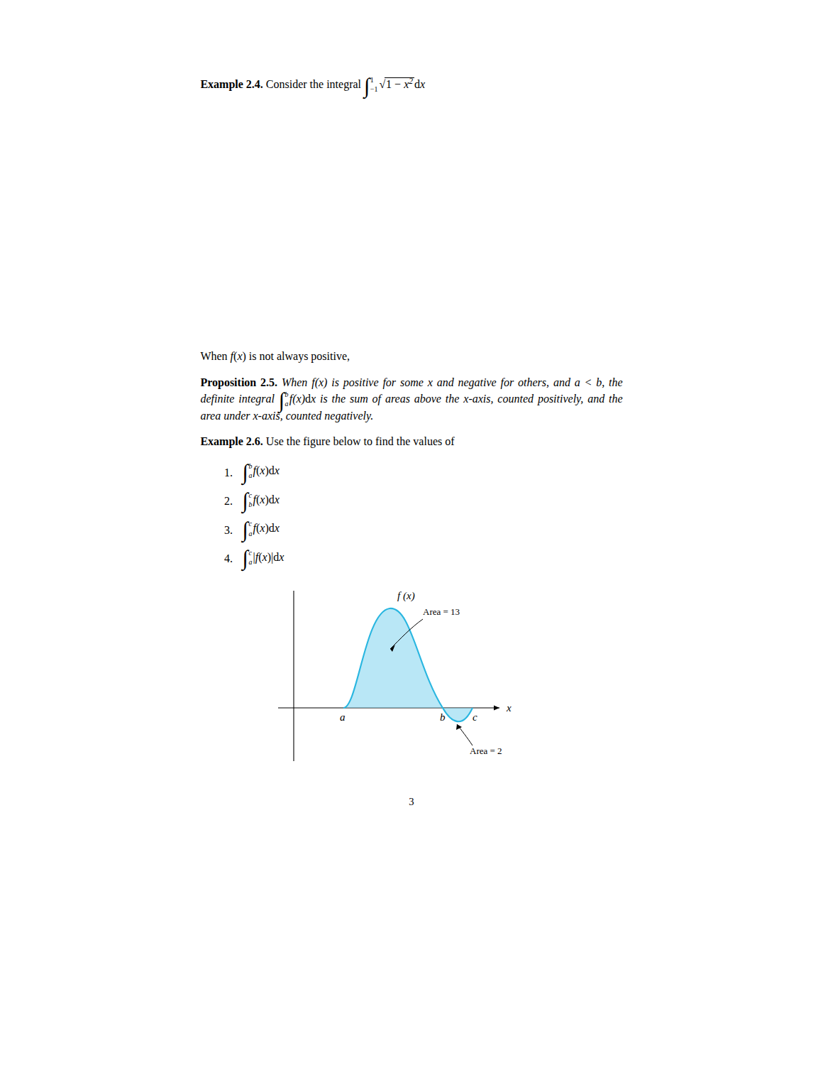Example 2.4. Consider the integral ∫1−1√1 − x2 dx
When f(x) is not always positive,
Proposition 2.5. When f(x) is positive for some x and negative for others, and a < b, the definite integral ∫ba f(x)dx is the sum of areas above the x-axis, counted positively, and the area under x-axis, counted negatively.
Example 2.6. Use the figure below to find the values of
∫ba f(x)dx
∫cb f(x)dx
∫ca f(x)dx
∫ca|f(x)|dx
x a b c f (x) Area = 13 Area = 2
3